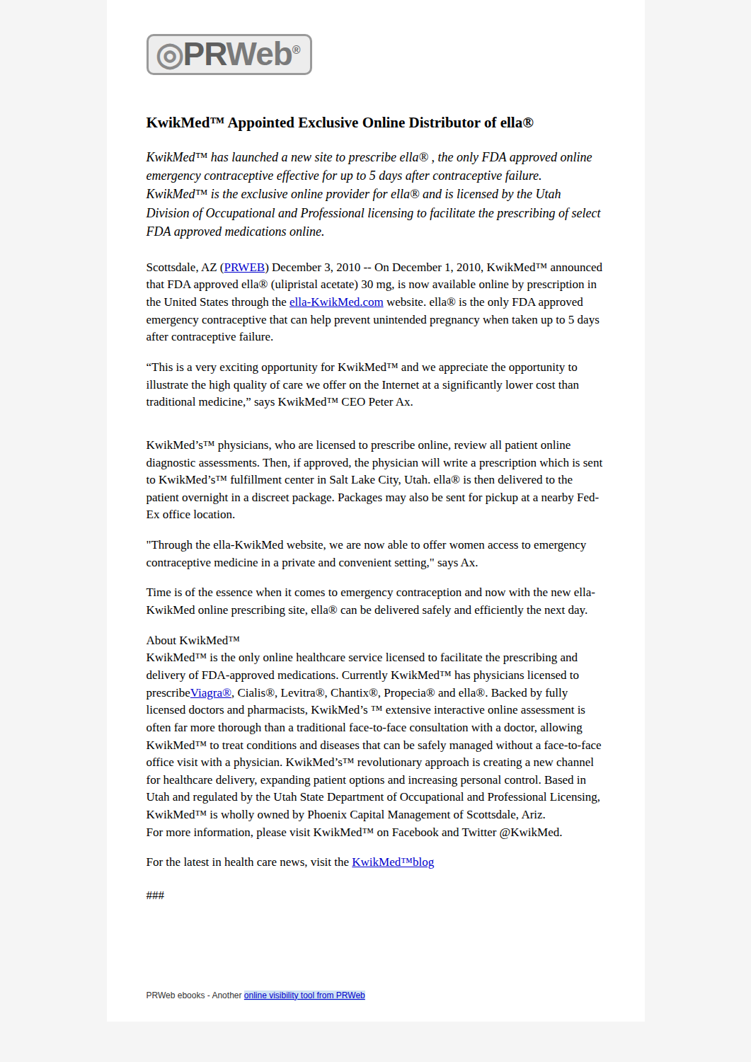◎PR Web®
KwikMed™ Appointed Exclusive Online Distributor of ella®
KwikMed™ has launched a new site to prescribe ella® , the only FDA approved online emergency contraceptive effective for up to 5 days after contraceptive failure. KwikMed™ is the exclusive online provider for ella® and is licensed by the Utah Division of Occupational and Professional licensing to facilitate the prescribing of select FDA approved medications online.
Scottsdale, AZ (PRWEB) December 3, 2010 -- On December 1, 2010, KwikMed™ announced that FDA approved ella® (ulipristal acetate) 30 mg, is now available online by prescription in the United States through the ella-KwikMed.com website. ella® is the only FDA approved emergency contraceptive that can help prevent unintended pregnancy when taken up to 5 days after contraceptive failure.
“This is a very exciting opportunity for KwikMed™ and we appreciate the opportunity to illustrate the high quality of care we offer on the Internet at a significantly lower cost than traditional medicine,” says KwikMed™ CEO Peter Ax.
KwikMed’s™ physicians, who are licensed to prescribe online, review all patient online diagnostic assessments. Then, if approved, the physician will write a prescription which is sent to KwikMed’s™ fulfillment center in Salt Lake City, Utah. ella® is then delivered to the patient overnight in a discreet package. Packages may also be sent for pickup at a nearby Fed-Ex office location.
"Through the ella-KwikMed website, we are now able to offer women access to emergency contraceptive medicine in a private and convenient setting," says Ax.
Time is of the essence when it comes to emergency contraception and now with the new ella-KwikMed online prescribing site, ella® can be delivered safely and efficiently the next day.
About KwikMed™
KwikMed™ is the only online healthcare service licensed to facilitate the prescribing and delivery of FDA-approved medications. Currently KwikMed™ has physicians licensed to prescribeViagra®, Cialis®, Levitra®, Chantix®, Propecia® and ella®. Backed by fully licensed doctors and pharmacists, KwikMed’s ™ extensive interactive online assessment is often far more thorough than a traditional face-to-face consultation with a doctor, allowing KwikMed™ to treat conditions and diseases that can be safely managed without a face-to-face office visit with a physician. KwikMed’s™ revolutionary approach is creating a new channel for healthcare delivery, expanding patient options and increasing personal control. Based in Utah and regulated by the Utah State Department of Occupational and Professional Licensing, KwikMed™ is wholly owned by Phoenix Capital Management of Scottsdale, Ariz.
For more information, please visit KwikMed™ on Facebook and Twitter @KwikMed.
For the latest in health care news, visit the KwikMed™blog
###
PRWeb ebooks - Another online visibility tool from PRWeb